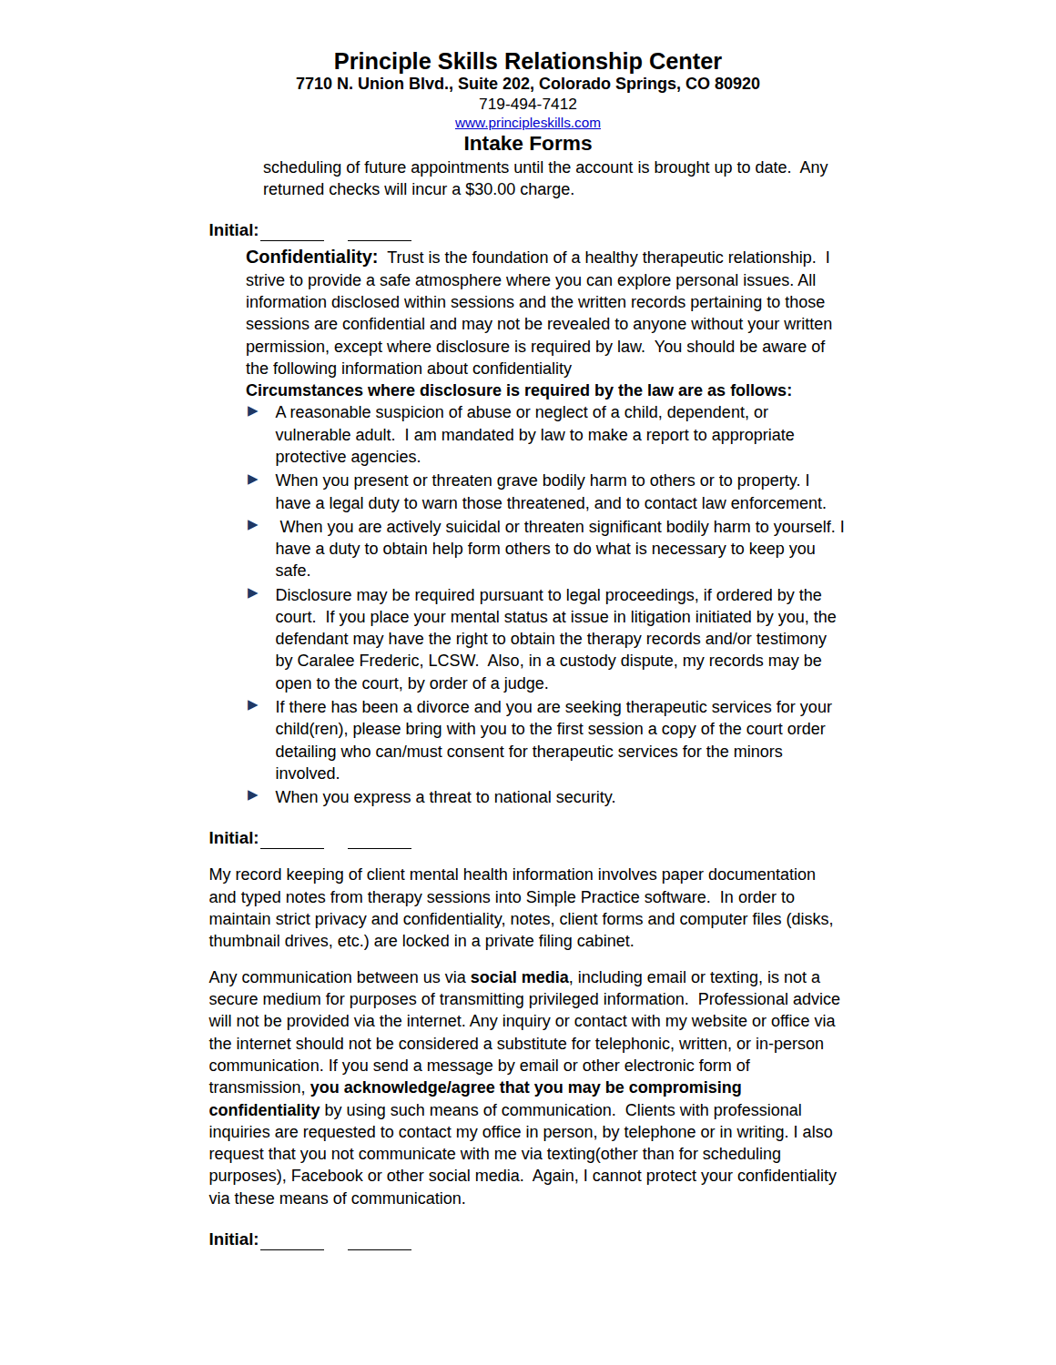Principle Skills Relationship Center
7710 N. Union Blvd., Suite 202, Colorado Springs, CO 80920
719-494-7412
www.principleskills.com
Intake Forms
scheduling of future appointments until the account is brought up to date. Any returned checks will incur a $30.00 charge.
Initial:
Confidentiality: Trust is the foundation of a healthy therapeutic relationship. I strive to provide a safe atmosphere where you can explore personal issues. All information disclosed within sessions and the written records pertaining to those sessions are confidential and may not be revealed to anyone without your written permission, except where disclosure is required by law. You should be aware of the following information about confidentiality
Circumstances where disclosure is required by the law are as follows:
A reasonable suspicion of abuse or neglect of a child, dependent, or vulnerable adult. I am mandated by law to make a report to appropriate protective agencies.
When you present or threaten grave bodily harm to others or to property. I have a legal duty to warn those threatened, and to contact law enforcement.
When you are actively suicidal or threaten significant bodily harm to yourself. I have a duty to obtain help form others to do what is necessary to keep you safe.
Disclosure may be required pursuant to legal proceedings, if ordered by the court. If you place your mental status at issue in litigation initiated by you, the defendant may have the right to obtain the therapy records and/or testimony by Caralee Frederic, LCSW. Also, in a custody dispute, my records may be open to the court, by order of a judge.
If there has been a divorce and you are seeking therapeutic services for your child(ren), please bring with you to the first session a copy of the court order detailing who can/must consent for therapeutic services for the minors involved.
When you express a threat to national security.
Initial:
My record keeping of client mental health information involves paper documentation and typed notes from therapy sessions into Simple Practice software. In order to maintain strict privacy and confidentiality, notes, client forms and computer files (disks, thumbnail drives, etc.) are locked in a private filing cabinet.
Any communication between us via social media, including email or texting, is not a secure medium for purposes of transmitting privileged information. Professional advice will not be provided via the internet. Any inquiry or contact with my website or office via the internet should not be considered a substitute for telephonic, written, or in-person communication. If you send a message by email or other electronic form of transmission, you acknowledge/agree that you may be compromising confidentiality by using such means of communication. Clients with professional inquiries are requested to contact my office in person, by telephone or in writing. I also request that you not communicate with me via texting(other than for scheduling purposes), Facebook or other social media. Again, I cannot protect your confidentiality via these means of communication.
Initial: